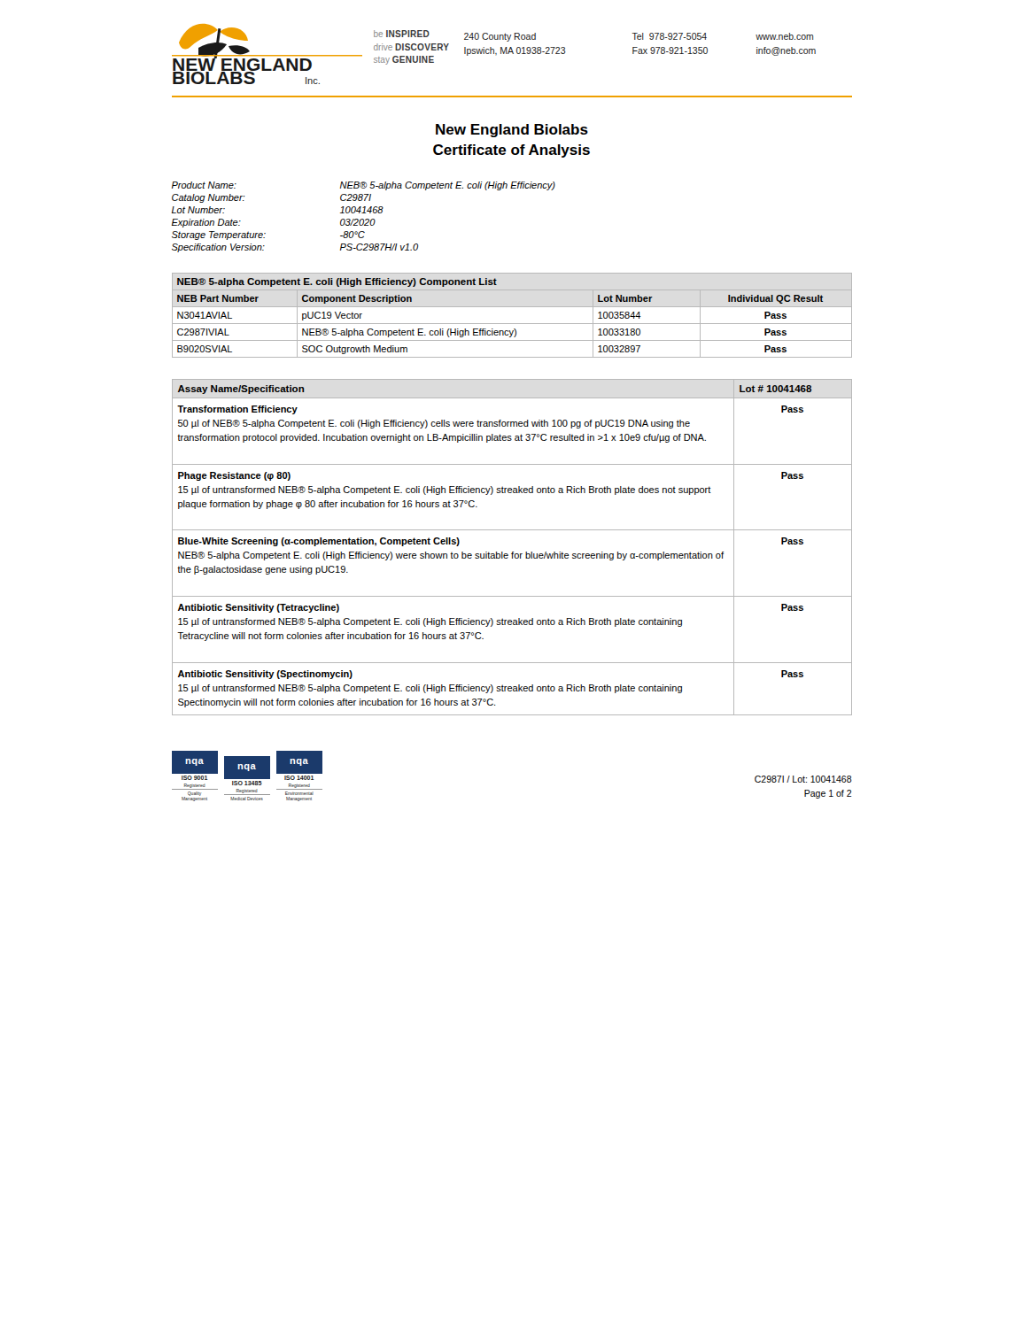NEW ENGLAND BIOLABS Inc.
be INSPIRED
drive DISCOVERY
stay GENUINE
240 County Road
Ipswich, MA 01938-2723
Tel 978-927-5054
Fax 978-921-1350
www.neb.com
info@neb.com
New England Biolabs
Certificate of Analysis
| Product Name: | NEB® 5-alpha Competent E. coli (High Efficiency) |
| Catalog Number: | C2987I |
| Lot Number: | 10041468 |
| Expiration Date: | 03/2020 |
| Storage Temperature: | -80°C |
| Specification Version: | PS-C2987H/I v1.0 |
| NEB® 5-alpha Competent E. coli (High Efficiency) Component List |
| --- |
| NEB Part Number | Component Description | Lot Number | Individual QC Result |
| N3041AVIAL | pUC19 Vector | 10035844 | Pass |
| C2987IVIAL | NEB® 5-alpha Competent E. coli (High Efficiency) | 10033180 | Pass |
| B9020SVIAL | SOC Outgrowth Medium | 10032897 | Pass |
| Assay Name/Specification | Lot # 10041468 |
| --- | --- |
| Transformation Efficiency 50 µl of NEB® 5-alpha Competent E. coli (High Efficiency) cells were transformed with 100 pg of pUC19 DNA using the transformation protocol provided. Incubation overnight on LB-Ampicillin plates at 37°C resulted in >1 x 10e9 cfu/µg of DNA. | Pass |
| Phage Resistance (φ 80) 15 µl of untransformed NEB® 5-alpha Competent E. coli (High Efficiency) streaked onto a Rich Broth plate does not support plaque formation by phage φ 80 after incubation for 16 hours at 37°C. | Pass |
| Blue-White Screening (α-complementation, Competent Cells) NEB® 5-alpha Competent E. coli (High Efficiency) were shown to be suitable for blue/white screening by α-complementation of the β-galactosidase gene using pUC19. | Pass |
| Antibiotic Sensitivity (Tetracycline) 15 µl of untransformed NEB® 5-alpha Competent E. coli (High Efficiency) streaked onto a Rich Broth plate containing Tetracycline will not form colonies after incubation for 16 hours at 37°C. | Pass |
| Antibiotic Sensitivity (Spectinomycin) 15 µl of untransformed NEB® 5-alpha Competent E. coli (High Efficiency) streaked onto a Rich Broth plate containing Spectinomycin will not form colonies after incubation for 16 hours at 37°C. | Pass |
nqa
ISO 9001
Registered
Quality
Management
nqa
ISO 13485
Registered
Medical Devices
nqa
ISO 14001
Registered
Environmental
Management
C2987I / Lot: 10041468
Page 1 of 2